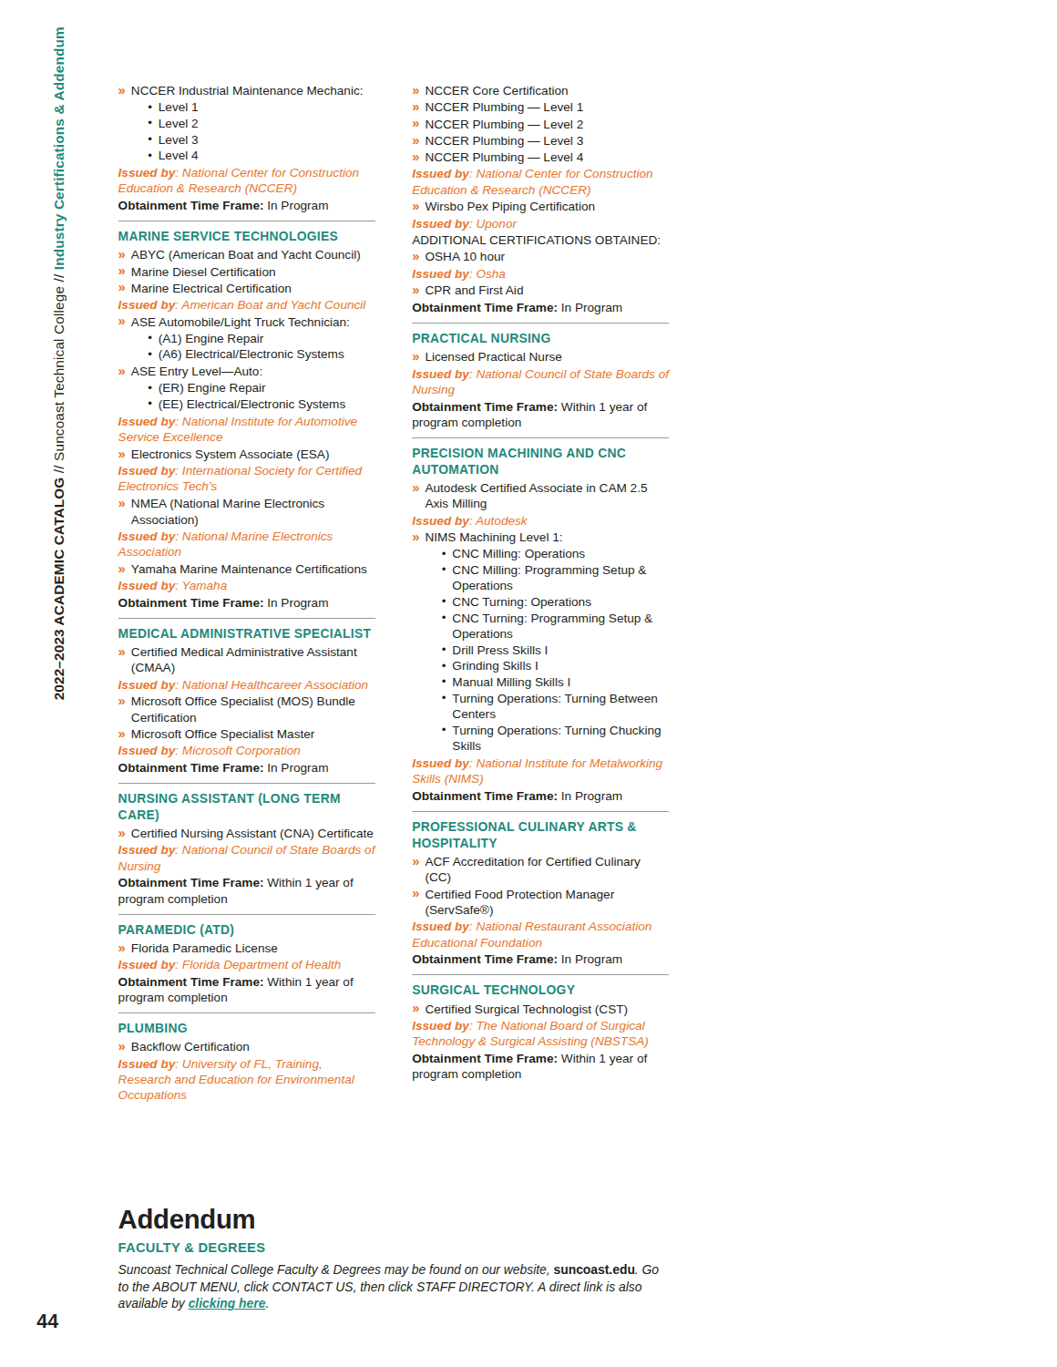2022–2023 ACADEMIC CATALOG // Suncoast Technical College // Industry Certifications & Addendum
44
NCCER Industrial Maintenance Mechanic:
Level 1
Level 2
Level 3
Level 4
Issued by: National Center for Construction Education & Research (NCCER)
Obtainment Time Frame: In Program
Marine Service Technologies
ABYC (American Boat and Yacht Council)
Marine Diesel Certification
Marine Electrical Certification
Issued by: American Boat and Yacht Council
ASE Automobile/Light Truck Technician:
(A1) Engine Repair
(A6) Electrical/Electronic Systems
ASE Entry Level—Auto:
(ER) Engine Repair
(EE) Electrical/Electronic Systems
Issued by: National Institute for Automotive Service Excellence
Electronics System Associate (ESA)
Issued by: International Society for Certified Electronics Tech’s
NMEA (National Marine Electronics Association)
Issued by: National Marine Electronics Association
Yamaha Marine Maintenance Certifications
Issued by: Yamaha
Obtainment Time Frame: In Program
Medical Administrative Specialist
Certified Medical Administrative Assistant (CMAA)
Issued by: National Healthcareer Association
Microsoft Office Specialist (MOS) Bundle Certification
Microsoft Office Specialist Master
Issued by: Microsoft Corporation
Obtainment Time Frame: In Program
Nursing Assistant (Long Term Care)
Certified Nursing Assistant (CNA) Certificate
Issued by: National Council of State Boards of Nursing
Obtainment Time Frame: Within 1 year of program completion
Paramedic (ATD)
Florida Paramedic License
Issued by: Florida Department of Health
Obtainment Time Frame: Within 1 year of program completion
Plumbing
Backflow Certification
Issued by: University of FL, Training, Research and Education for Environmental Occupations
NCCER Core Certification
NCCER Plumbing — Level 1
NCCER Plumbing — Level 2
NCCER Plumbing — Level 3
NCCER Plumbing — Level 4
Issued by: National Center for Construction Education & Research (NCCER)
Wirsbo Pex Piping Certification
Issued by: Uponor
ADDITIONAL CERTIFICATIONS OBTAINED:
OSHA 10 hour
Issued by: Osha
CPR and First Aid
Obtainment Time Frame: In Program
Practical Nursing
Licensed Practical Nurse
Issued by: National Council of State Boards of Nursing
Obtainment Time Frame: Within 1 year of program completion
Precision Machining and CNC Automation
Autodesk Certified Associate in CAM 2.5 Axis Milling
Issued by: Autodesk
NIMS Machining Level 1:
CNC Milling: Operations
CNC Milling: Programming Setup & Operations
CNC Turning: Operations
CNC Turning: Programming Setup & Operations
Drill Press Skills I
Grinding Skills I
Manual Milling Skills I
Turning Operations: Turning Between Centers
Turning Operations: Turning Chucking Skills
Issued by: National Institute for Metalworking Skills (NIMS)
Obtainment Time Frame: In Program
Professional Culinary Arts & Hospitality
ACF Accreditation for Certified Culinary (CC)
Certified Food Protection Manager (ServSafe®)
Issued by: National Restaurant Association Educational Foundation
Obtainment Time Frame: In Program
Surgical Technology
Certified Surgical Technologist (CST)
Issued by: The National Board of Surgical Technology & Surgical Assisting (NBSTSA)
Obtainment Time Frame: Within 1 year of program completion
Addendum
Faculty & Degrees
Suncoast Technical College Faculty & Degrees may be found on our website, suncoast.edu. Go to the ABOUT MENU, click CONTACT US, then click STAFF DIRECTORY. A direct link is also available by clicking here.